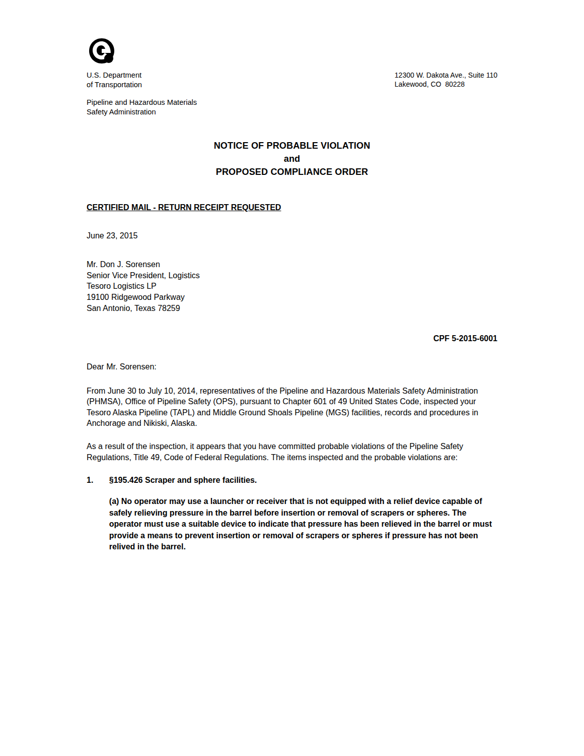U.S. Department
of Transportation
Pipeline and Hazardous Materials
Safety Administration
12300 W. Dakota Ave., Suite 110
Lakewood, CO 80228
NOTICE OF PROBABLE VIOLATION
and
PROPOSED COMPLIANCE ORDER
CERTIFIED MAIL - RETURN RECEIPT REQUESTED
June 23, 2015
Mr. Don J. Sorensen
Senior Vice President, Logistics
Tesoro Logistics LP
19100 Ridgewood Parkway
San Antonio, Texas 78259
CPF 5-2015-6001
Dear Mr. Sorensen:
From June 30 to July 10, 2014, representatives of the Pipeline and Hazardous Materials Safety Administration (PHMSA), Office of Pipeline Safety (OPS), pursuant to Chapter 601 of 49 United States Code, inspected your Tesoro Alaska Pipeline (TAPL) and Middle Ground Shoals Pipeline (MGS) facilities, records and procedures in Anchorage and Nikiski, Alaska.
As a result of the inspection, it appears that you have committed probable violations of the Pipeline Safety Regulations, Title 49, Code of Federal Regulations. The items inspected and the probable violations are:
1. §195.426 Scraper and sphere facilities.
(a) No operator may use a launcher or receiver that is not equipped with a relief device capable of safely relieving pressure in the barrel before insertion or removal of scrapers or spheres. The operator must use a suitable device to indicate that pressure has been relieved in the barrel or must provide a means to prevent insertion or removal of scrapers or spheres if pressure has not been relived in the barrel.